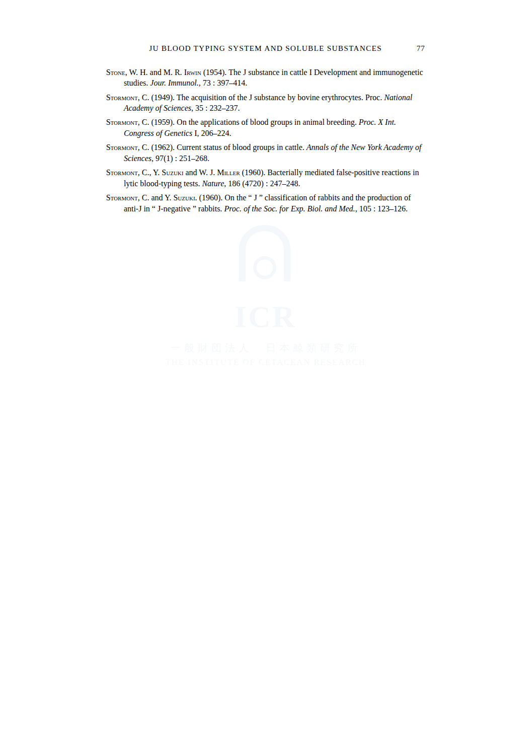JU Blood Typing System and Soluble Substances 77
Stone, W. H. and M. R. Irwin (1954). The J substance in cattle I Development and immunogenetic studies. Jour. Immunol., 73 : 397–414.
Stormont, C. (1949). The acquisition of the J substance by bovine erythrocytes. Proc. National Academy of Sciences, 35 : 232–237.
Stormont, C. (1959). On the applications of blood groups in animal breeding. Proc. X Int. Congress of Genetics I, 206–224.
Stormont, C. (1962). Current status of blood groups in cattle. Annals of the New York Academy of Sciences, 97(1) : 251–268.
Stormont, C., Y. Suzuki and W. J. Miller (1960). Bacterially mediated false-positive reactions in lytic blood-typing tests. Nature, 186 (4720) : 247–248.
Stormont, C. and Y. Suzuki. (1960). On the “ J ” classification of rabbits and the production of anti-J in “ J-negative ” rabbits. Proc. of the Soc. for Exp. Biol. and Med., 105 : 123–126.
⍝
ICR
一般財団法人　日本鯨類研究所
THE INSTITUTE OF CETACEAN RESEARCH